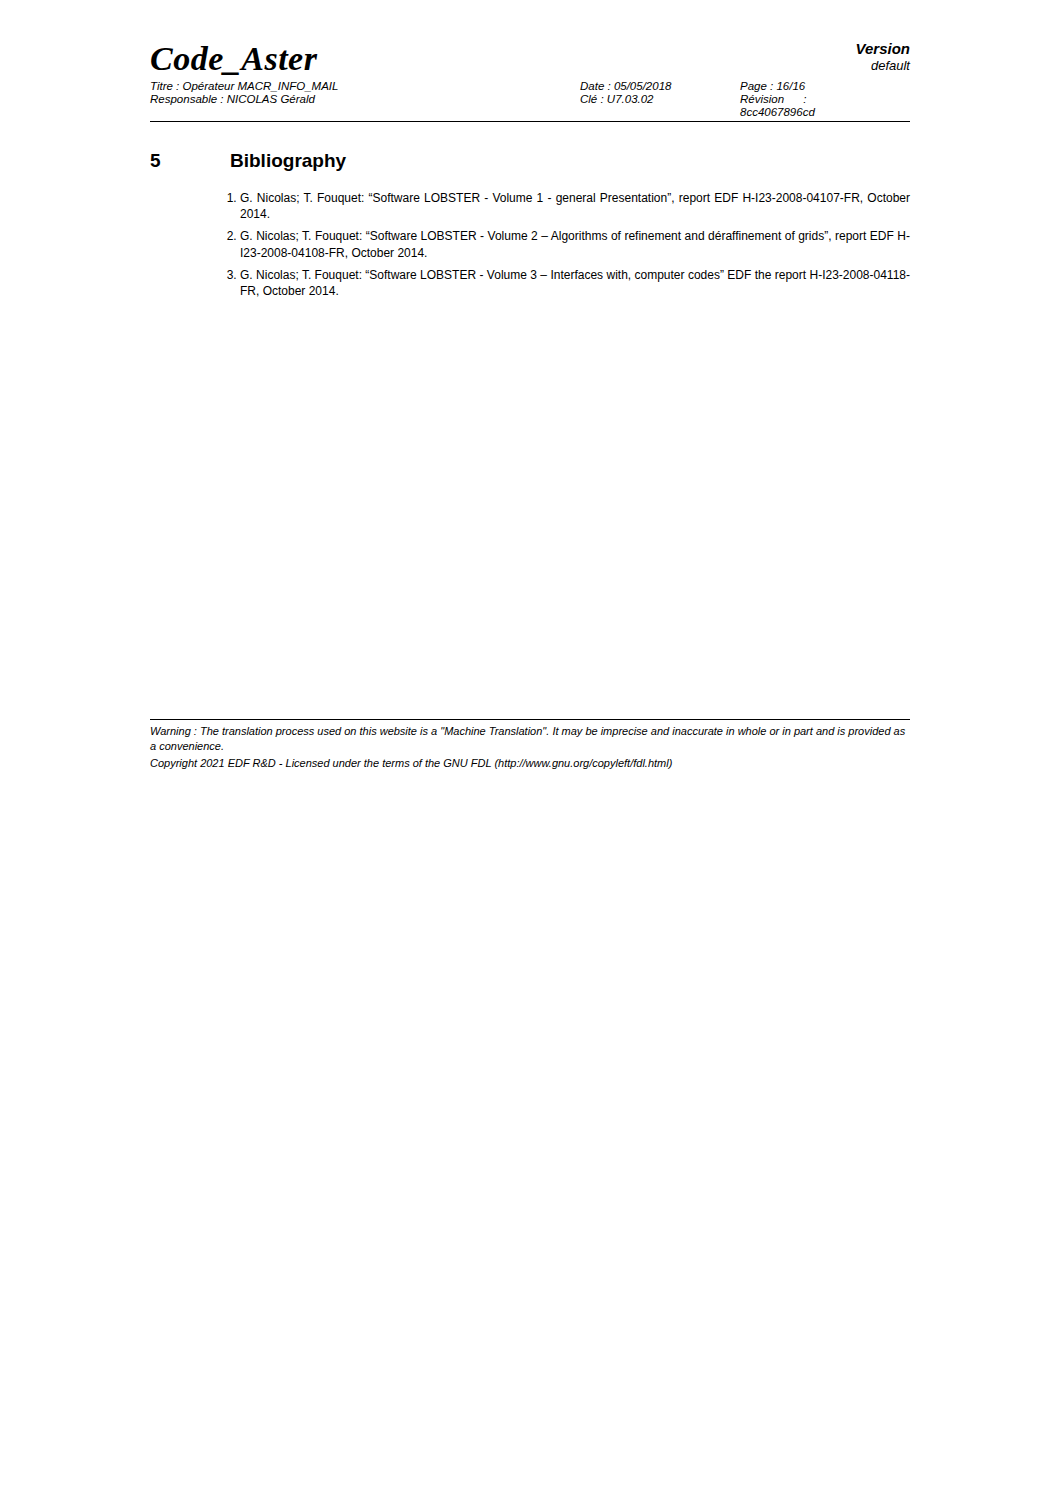Code_Aster
Version
default
Titre : Opérateur MACR_INFO_MAIL
Responsable : NICOLAS Gérald
Date : 05/05/2018
Clé : U7.03.02
Page : 16/16
Révision :
8cc4067896cd
5 Bibliography
G. Nicolas; T. Fouquet: “Software LOBSTER - Volume 1 - general Presentation”, report EDF H-I23-2008-04107-FR, October 2014.
G. Nicolas; T. Fouquet: “Software LOBSTER - Volume 2 – Algorithms of refinement and déraffinement of grids”, report EDF H-I23-2008-04108-FR, October 2014.
G. Nicolas; T. Fouquet: “Software LOBSTER - Volume 3 – Interfaces with, computer codes” EDF the report H-I23-2008-04118-FR, October 2014.
Warning : The translation process used on this website is a "Machine Translation". It may be imprecise and inaccurate in whole or in part and is provided as a convenience.
Copyright 2021 EDF R&D - Licensed under the terms of the GNU FDL (http://www.gnu.org/copyleft/fdl.html)